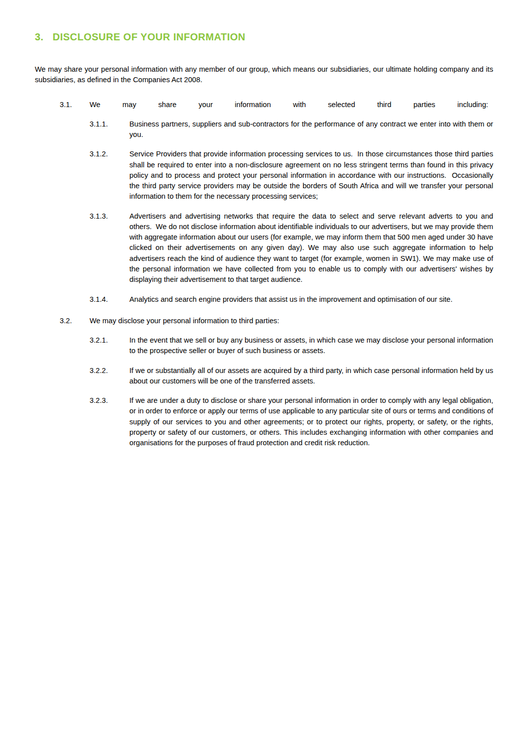3. DISCLOSURE OF YOUR INFORMATION
We may share your personal information with any member of our group, which means our subsidiaries, our ultimate holding company and its subsidiaries, as defined in the Companies Act 2008.
We may share your information with selected third parties including:
Business partners, suppliers and sub-contractors for the performance of any contract we enter into with them or you.
Service Providers that provide information processing services to us. In those circumstances those third parties shall be required to enter into a non-disclosure agreement on no less stringent terms than found in this privacy policy and to process and protect your personal information in accordance with our instructions. Occasionally the third party service providers may be outside the borders of South Africa and will we transfer your personal information to them for the necessary processing services;
Advertisers and advertising networks that require the data to select and serve relevant adverts to you and others. We do not disclose information about identifiable individuals to our advertisers, but we may provide them with aggregate information about our users (for example, we may inform them that 500 men aged under 30 have clicked on their advertisements on any given day). We may also use such aggregate information to help advertisers reach the kind of audience they want to target (for example, women in SW1). We may make use of the personal information we have collected from you to enable us to comply with our advertisers' wishes by displaying their advertisement to that target audience.
Analytics and search engine providers that assist us in the improvement and optimisation of our site.
We may disclose your personal information to third parties:
In the event that we sell or buy any business or assets, in which case we may disclose your personal information to the prospective seller or buyer of such business or assets.
If we or substantially all of our assets are acquired by a third party, in which case personal information held by us about our customers will be one of the transferred assets.
If we are under a duty to disclose or share your personal information in order to comply with any legal obligation, or in order to enforce or apply our terms of use applicable to any particular site of ours or terms and conditions of supply of our services to you and other agreements; or to protect our rights, property, or safety, or the rights, property or safety of our customers, or others. This includes exchanging information with other companies and organisations for the purposes of fraud protection and credit risk reduction.